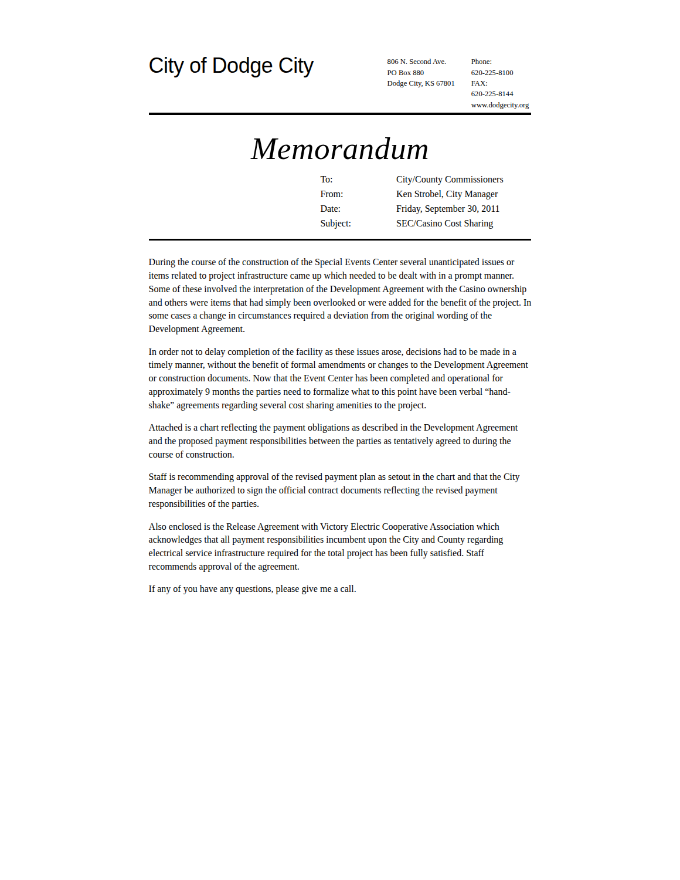City of Dodge City
806 N. Second Ave. PO Box 880 Dodge City, KS 67801
Phone: 620-225-8100 FAX: 620-225-8144 www.dodgecity.org
Memorandum
To: City/County Commissioners
From: Ken Strobel, City Manager
Date: Friday, September 30, 2011
Subject: SEC/Casino Cost Sharing
During the course of the construction of the Special Events Center several unanticipated issues or items related to project infrastructure came up which needed to be dealt with in a prompt manner. Some of these involved the interpretation of the Development Agreement with the Casino ownership and others were items that had simply been overlooked or were added for the benefit of the project. In some cases a change in circumstances required a deviation from the original wording of the Development Agreement.
In order not to delay completion of the facility as these issues arose, decisions had to be made in a timely manner, without the benefit of formal amendments or changes to the Development Agreement or construction documents. Now that the Event Center has been completed and operational for approximately 9 months the parties need to formalize what to this point have been verbal “hand-shake” agreements regarding several cost sharing amenities to the project.
Attached is a chart reflecting the payment obligations as described in the Development Agreement and the proposed payment responsibilities between the parties as tentatively agreed to during the course of construction.
Staff is recommending approval of the revised payment plan as setout in the chart and that the City Manager be authorized to sign the official contract documents reflecting the revised payment responsibilities of the parties.
Also enclosed is the Release Agreement with Victory Electric Cooperative Association which acknowledges that all payment responsibilities incumbent upon the City and County regarding electrical service infrastructure required for the total project has been fully satisfied. Staff recommends approval of the agreement.
If any of you have any questions, please give me a call.